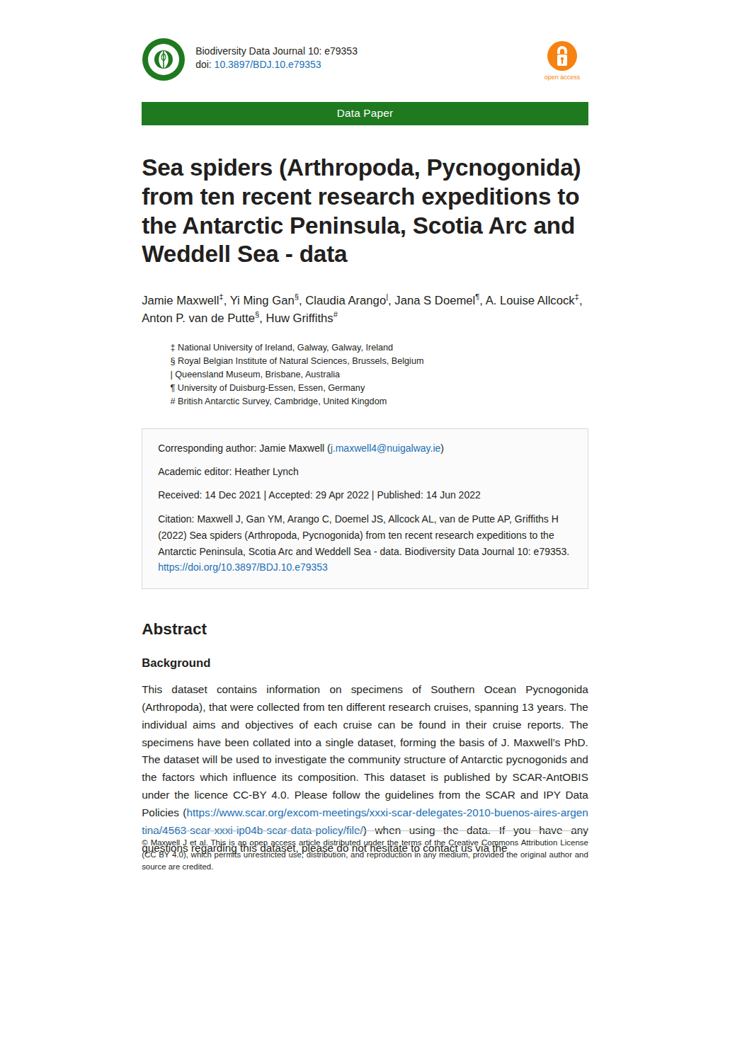Biodiversity Data Journal 10: e79353
doi: 10.3897/BDJ.10.e79353
open access
Data Paper
Sea spiders (Arthropoda, Pycnogonida) from ten recent research expeditions to the Antarctic Peninsula, Scotia Arc and Weddell Sea - data
Jamie Maxwell‡, Yi Ming Gan§, Claudia Arango|, Jana S Doemel¶, A. Louise Allcock‡, Anton P. van de Putte§, Huw Griffiths#
‡ National University of Ireland, Galway, Galway, Ireland
§ Royal Belgian Institute of Natural Sciences, Brussels, Belgium
| Queensland Museum, Brisbane, Australia
¶ University of Duisburg-Essen, Essen, Germany
# British Antarctic Survey, Cambridge, United Kingdom
Corresponding author: Jamie Maxwell (j.maxwell4@nuigalway.ie)
Academic editor: Heather Lynch
Received: 14 Dec 2021 | Accepted: 29 Apr 2022 | Published: 14 Jun 2022
Citation: Maxwell J, Gan YM, Arango C, Doemel JS, Allcock AL, van de Putte AP, Griffiths H (2022) Sea spiders (Arthropoda, Pycnogonida) from ten recent research expeditions to the Antarctic Peninsula, Scotia Arc and Weddell Sea - data. Biodiversity Data Journal 10: e79353. https://doi.org/10.3897/BDJ.10.e79353
Abstract
Background
This dataset contains information on specimens of Southern Ocean Pycnogonida (Arthropoda), that were collected from ten different research cruises, spanning 13 years. The individual aims and objectives of each cruise can be found in their cruise reports. The specimens have been collated into a single dataset, forming the basis of J. Maxwell’s PhD. The dataset will be used to investigate the community structure of Antarctic pycnogonids and the factors which influence its composition. This dataset is published by SCAR-AntOBIS under the licence CC-BY 4.0. Please follow the guidelines from the SCAR and IPY Data Policies (https://www.scar.org/excom-meetings/xxxi-scar-delegates-2010-buenos-aires-argentina/4563-scar-xxxi-ip04b-scar-data-policy/file/) when using the data. If you have any questions regarding this dataset, please do not hesitate to contact us via the
© Maxwell J et al. This is an open access article distributed under the terms of the Creative Commons Attribution License (CC BY 4.0), which permits unrestricted use, distribution, and reproduction in any medium, provided the original author and source are credited.